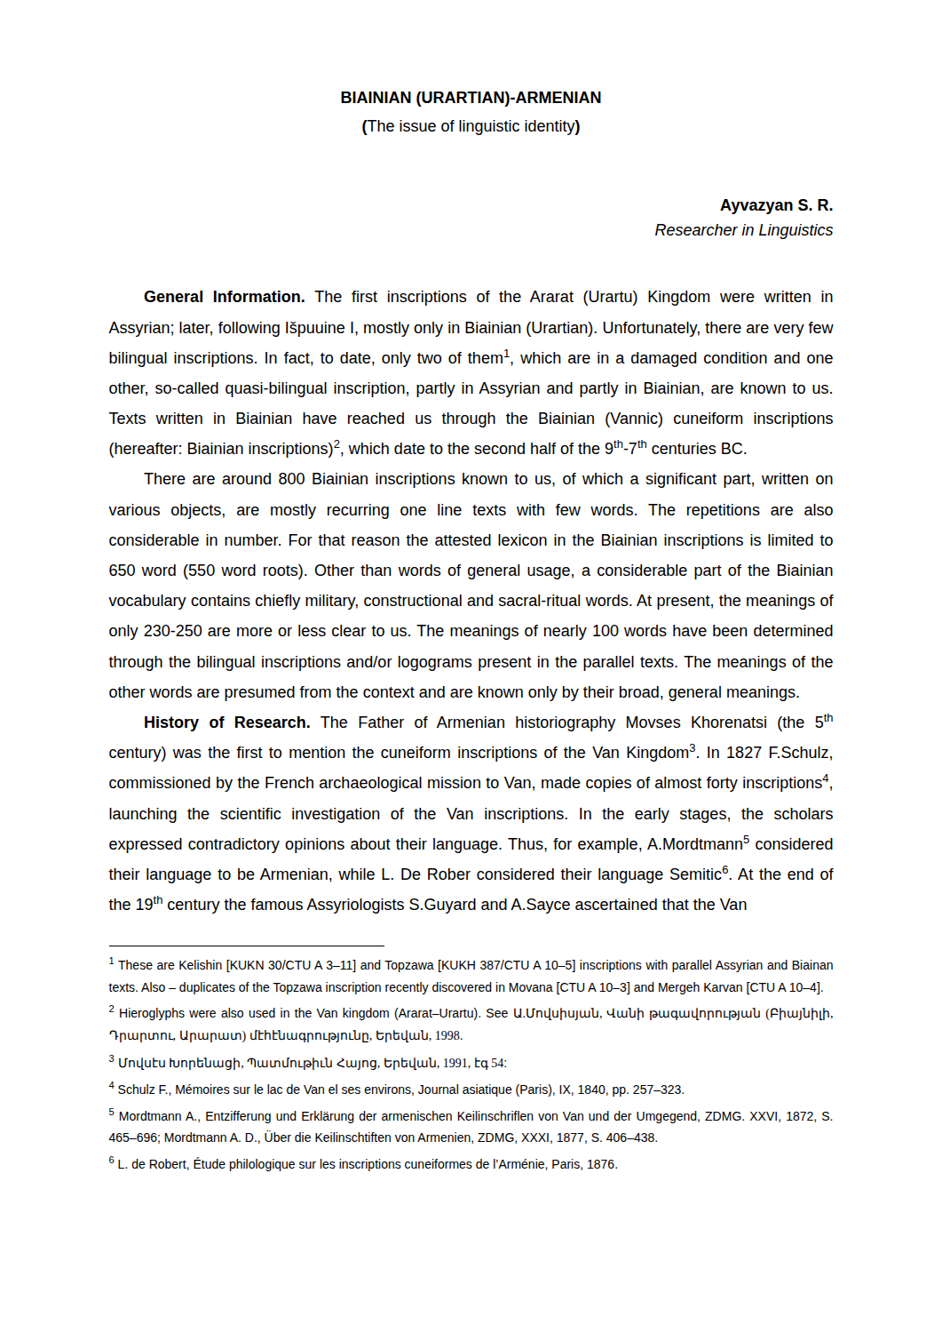BIAINIAN (URARTIAN)-ARMENIAN
(The issue of linguistic identity)
Ayvazyan S. R.
Researcher in Linguistics
General Information. The first inscriptions of the Ararat (Urartu) Kingdom were written in Assyrian; later, following Išpuuine I, mostly only in Biainian (Urartian). Unfortunately, there are very few bilingual inscriptions. In fact, to date, only two of them1, which are in a damaged condition and one other, so-called quasi-bilingual inscription, partly in Assyrian and partly in Biainian, are known to us. Texts written in Biainian have reached us through the Biainian (Vannic) cuneiform inscriptions (hereafter: Biainian inscriptions)2, which date to the second half of the 9th-7th centuries BC.
There are around 800 Biainian inscriptions known to us, of which a significant part, written on various objects, are mostly recurring one line texts with few words. The repetitions are also considerable in number. For that reason the attested lexicon in the Biainian inscriptions is limited to 650 word (550 word roots). Other than words of general usage, a considerable part of the Biainian vocabulary contains chiefly military, constructional and sacral-ritual words. At present, the meanings of only 230-250 are more or less clear to us. The meanings of nearly 100 words have been determined through the bilingual inscriptions and/or logograms present in the parallel texts. The meanings of the other words are presumed from the context and are known only by their broad, general meanings.
History of Research. The Father of Armenian historiography Movses Khorenatsi (the 5th century) was the first to mention the cuneiform inscriptions of the Van Kingdom3. In 1827 F.Schulz, commissioned by the French archaeological mission to Van, made copies of almost forty inscriptions4, launching the scientific investigation of the Van inscriptions. In the early stages, the scholars expressed contradictory opinions about their language. Thus, for example, A.Mordtmann5 considered their language to be Armenian, while L. De Rober considered their language Semitic6. At the end of the 19th century the famous Assyriologists S.Guyard and A.Sayce ascertained that the Van
1 These are Kelishin [KUKN 30/CTU A 3–11] and Topzawa [KUKH 387/CTU A 10–5] inscriptions with parallel Assyrian and Biainan texts. Also – duplicates of the Topzawa inscription recently discovered in Movana [CTU A 10–3] and Mergeh Karvan [CTU A 10–4].
2 Hieroglyphs were also used in the Van kingdom (Ararat–Urartu). See Ա.Մովսիսյան, Վանի թագավորության (Բիայնիլի, Դրարտու, Արարատ) մէհէնագրությունը, Երեվան, 1998.
3 Մովսէս Խորենացի, Պատմութիւն Հայոց, Երեվան, 1991, էգ 54:
4 Schulz F., Mémoires sur le lac de Van el ses environs, Journal asiatique (Paris), IX, 1840, pp. 257–323.
5 Mordtmann A., Entzifferung und Erklärung der armenischen Keilinschriflen von Van und der Umgegend, ZDMG. XXVI, 1872, S. 465–696; Mordtmann A. D., Über die Keilinschtiften von Armenien, ZDMG, XXXI, 1877, S. 406–438.
6 L. de Robert, Étude philologique sur les inscriptions cuneiformes de l’Arménie, Paris, 1876.